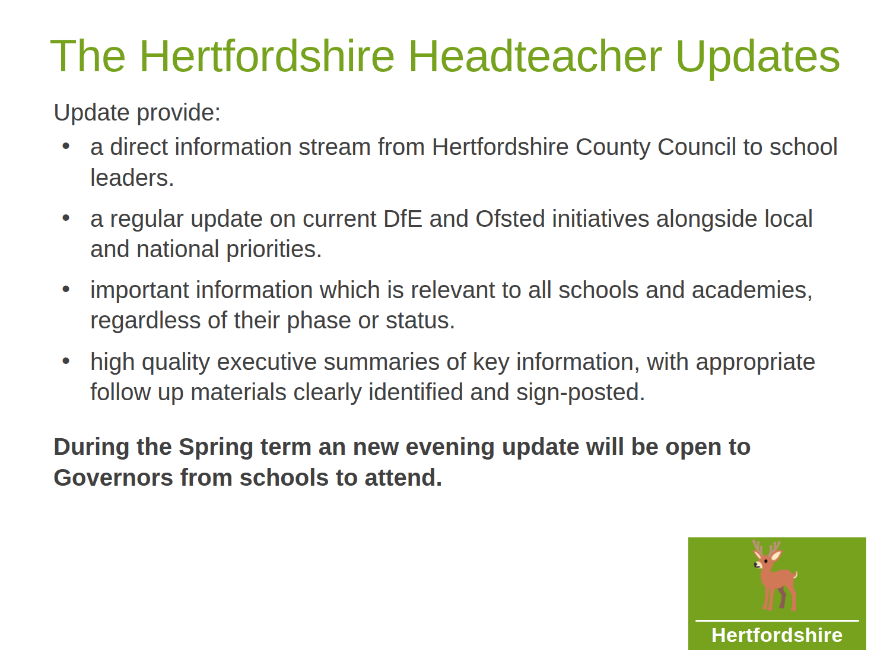The Hertfordshire Headteacher Updates
Update provide:
a direct information stream from Hertfordshire County Council to school leaders.
a regular update on current DfE and Ofsted initiatives alongside local and national priorities.
important information which is relevant to all schools and academies, regardless of their phase or status.
high quality executive summaries of key information, with appropriate follow up materials clearly identified and sign-posted.
During the Spring term an new evening update will be open to Governors from schools to attend.
🦌
Hertfordshire